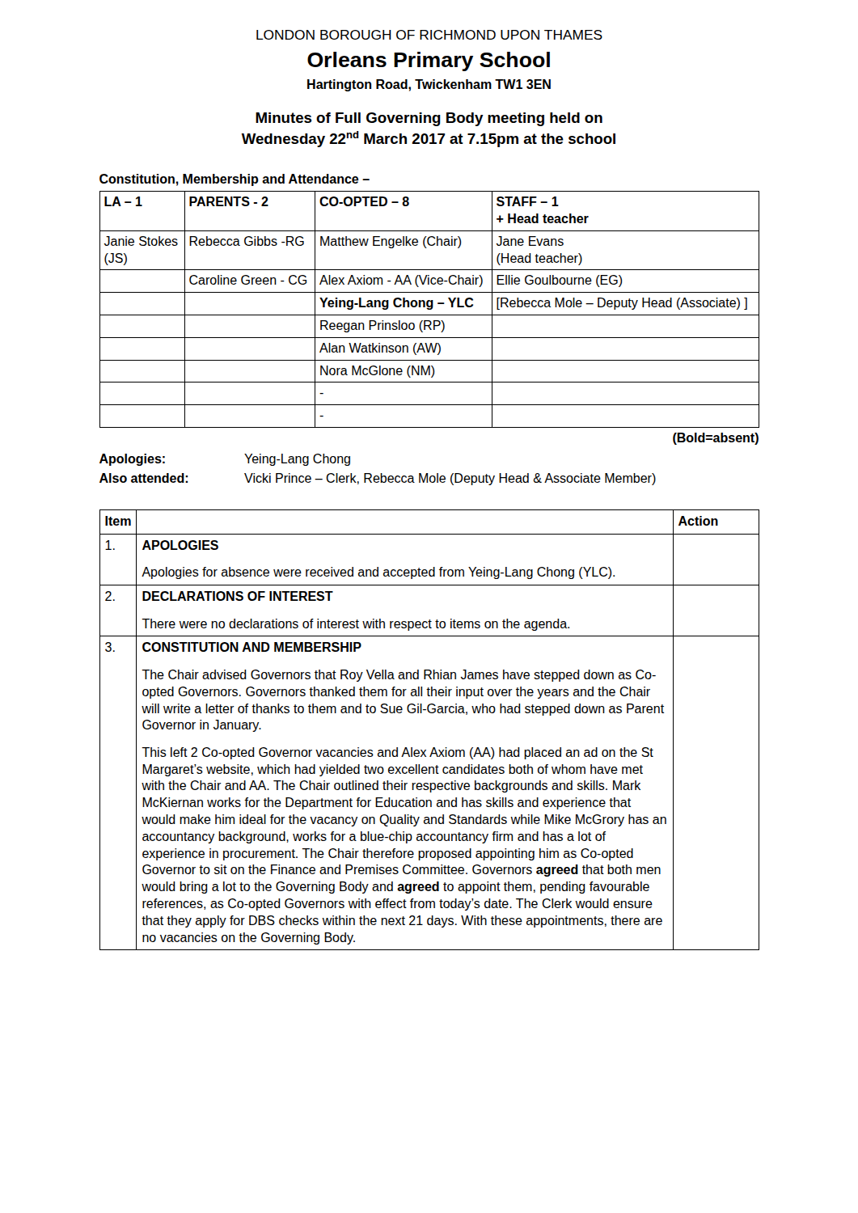LONDON BOROUGH OF RICHMOND UPON THAMES
Orleans Primary School
Hartington Road, Twickenham TW1 3EN
Minutes of Full Governing Body meeting held on
Wednesday 22nd March 2017 at 7.15pm at the school
Constitution, Membership and Attendance –
| LA – 1 | PARENTS - 2 | CO-OPTED – 8 | STAFF – 1 + Head teacher |
| --- | --- | --- | --- |
| Janie Stokes (JS) | Rebecca Gibbs -RG | Matthew Engelke (Chair) | Jane Evans (Head teacher) |
| | Caroline Green - CG | Alex Axiom - AA (Vice-Chair) | Ellie Goulbourne (EG) |
| | | Yeing-Lang Chong – YLC | [Rebecca Mole – Deputy Head (Associate) ] |
| | | Reegan Prinsloo (RP) | |
| | | Alan Watkinson (AW) | |
| | | Nora McGlone (NM) | |
| | | - | |
| | | - | |
(Bold=absent)
| Apologies: | Yeing-Lang Chong |
| Also attended: | Vicki Prince – Clerk, Rebecca Mole (Deputy Head & Associate Member) |
| Item | | Action |
| --- | --- | --- |
| 1. | Apologies Apologies for absence were received and accepted from Yeing-Lang Chong (YLC). | |
| 2. | Declarations of Interest There were no declarations of interest with respect to items on the agenda. | |
| 3. | Constitution and Membership The Chair advised Governors that Roy Vella and Rhian James have stepped down as Co-opted Governors. Governors thanked them for all their input over the years and the Chair will write a letter of thanks to them and to Sue Gil-Garcia, who had stepped down as Parent Governor in January. This left 2 Co-opted Governor vacancies and Alex Axiom (AA) had placed an ad on the St Margaret’s website, which had yielded two excellent candidates both of whom have met with the Chair and AA. The Chair outlined their respective backgrounds and skills. Mark McKiernan works for the Department for Education and has skills and experience that would make him ideal for the vacancy on Quality and Standards while Mike McGrory has an accountancy background, works for a blue-chip accountancy firm and has a lot of experience in procurement. The Chair therefore proposed appointing him as Co-opted Governor to sit on the Finance and Premises Committee. Governors agreed that both men would bring a lot to the Governing Body and agreed to appoint them, pending favourable references, as Co-opted Governors with effect from today’s date. The Clerk would ensure that they apply for DBS checks within the next 21 days. With these appointments, there are no vacancies on the Governing Body. | |